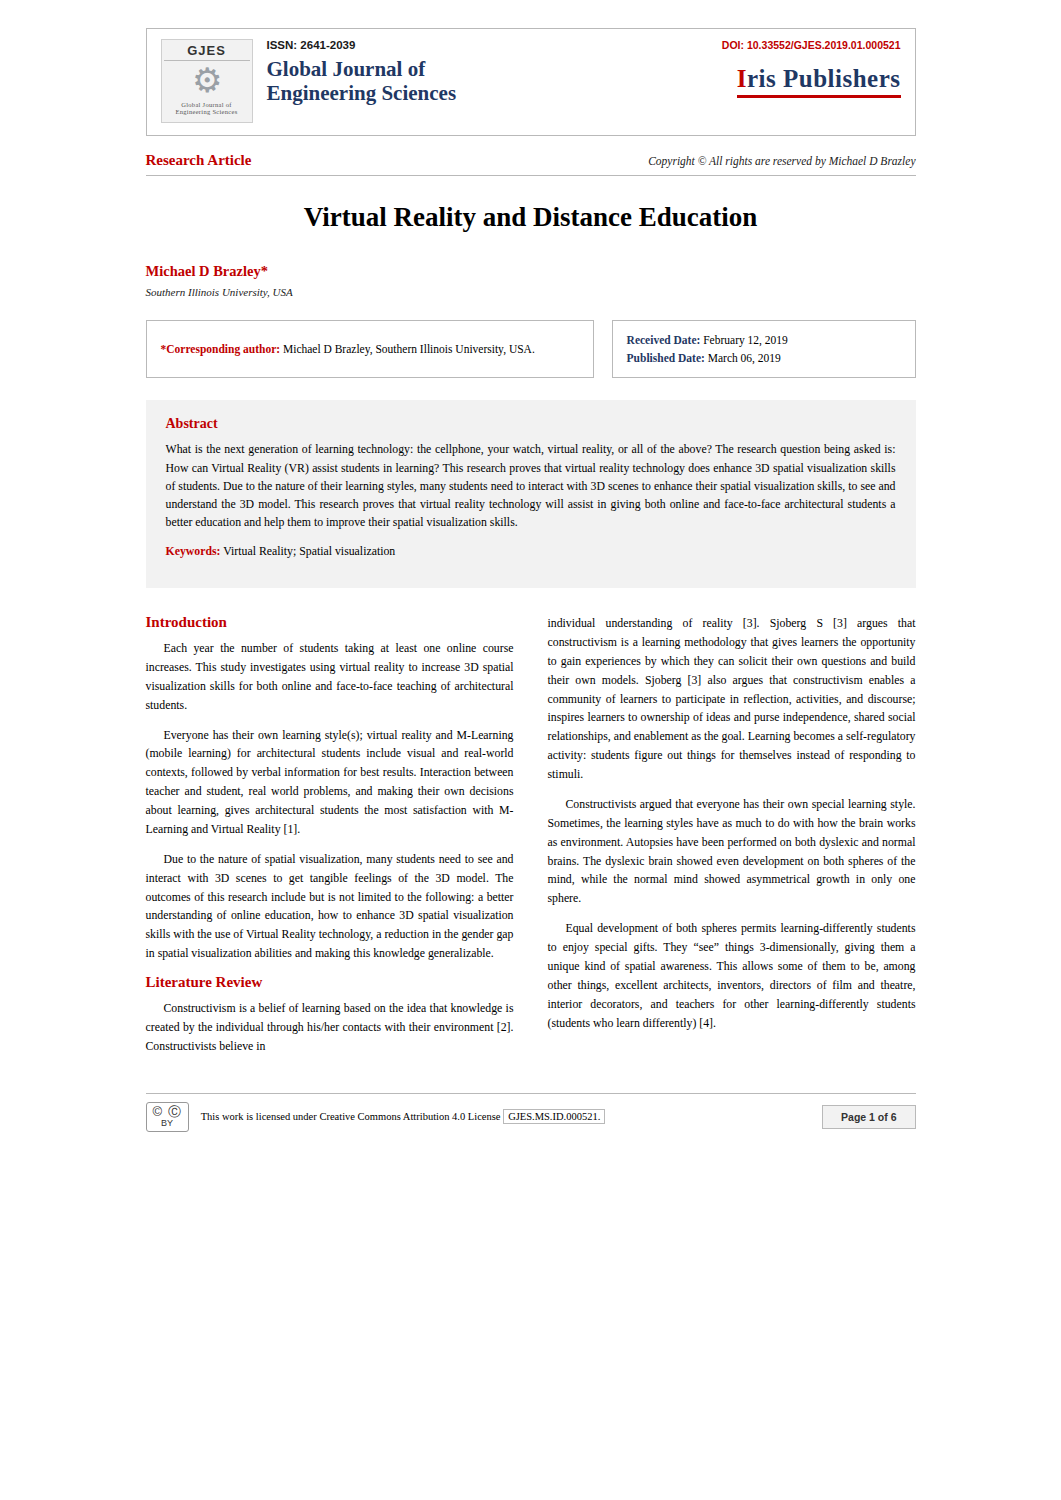GJES
⚙
Global Journal of
Engineering Sciences
ISSN: 2641-2039
Global Journal of
Engineering Sciences
DOI: 10.33552/GJES.2019.01.000521
Iris Publishers
Research Article
Copyright © All rights are reserved by Michael D Brazley
Virtual Reality and Distance Education
Michael D Brazley*
Southern Illinois University, USA
*Corresponding author: Michael D Brazley, Southern Illinois University, USA.
Received Date: February 12, 2019
Published Date: March 06, 2019
Abstract
What is the next generation of learning technology: the cellphone, your watch, virtual reality, or all of the above? The research question being asked is: How can Virtual Reality (VR) assist students in learning? This research proves that virtual reality technology does enhance 3D spatial visualization skills of students. Due to the nature of their learning styles, many students need to interact with 3D scenes to enhance their spatial visualization skills, to see and understand the 3D model. This research proves that virtual reality technology will assist in giving both online and face-to-face architectural students a better education and help them to improve their spatial visualization skills.
Keywords: Virtual Reality; Spatial visualization
Introduction
Each year the number of students taking at least one online course increases. This study investigates using virtual reality to increase 3D spatial visualization skills for both online and face-to-face teaching of architectural students.
Everyone has their own learning style(s); virtual reality and M-Learning (mobile learning) for architectural students include visual and real-world contexts, followed by verbal information for best results. Interaction between teacher and student, real world problems, and making their own decisions about learning, gives architectural students the most satisfaction with M-Learning and Virtual Reality [1].
Due to the nature of spatial visualization, many students need to see and interact with 3D scenes to get tangible feelings of the 3D model. The outcomes of this research include but is not limited to the following: a better understanding of online education, how to enhance 3D spatial visualization skills with the use of Virtual Reality technology, a reduction in the gender gap in spatial visualization abilities and making this knowledge generalizable.
Literature Review
Constructivism is a belief of learning based on the idea that knowledge is created by the individual through his/her contacts with their environment [2]. Constructivists believe in
individual understanding of reality [3]. Sjoberg S [3] argues that constructivism is a learning methodology that gives learners the opportunity to gain experiences by which they can solicit their own questions and build their own models. Sjoberg [3] also argues that constructivism enables a community of learners to participate in reflection, activities, and discourse; inspires learners to ownership of ideas and purse independence, shared social relationships, and enablement as the goal. Learning becomes a self-regulatory activity: students figure out things for themselves instead of responding to stimuli.
Constructivists argued that everyone has their own special learning style. Sometimes, the learning styles have as much to do with how the brain works as environment. Autopsies have been performed on both dyslexic and normal brains. The dyslexic brain showed even development on both spheres of the mind, while the normal mind showed asymmetrical growth in only one sphere.
Equal development of both spheres permits learning-differently students to enjoy special gifts. They “see” things 3-dimensionally, giving them a unique kind of spatial awareness. This allows some of them to be, among other things, excellent architects, inventors, directors of film and theatre, interior decorators, and teachers for other learning-differently students (students who learn differently) [4].
© ⒸBY
This work is licensed under Creative Commons Attribution 4.0 License GJES.MS.ID.000521.
Page 1 of 6